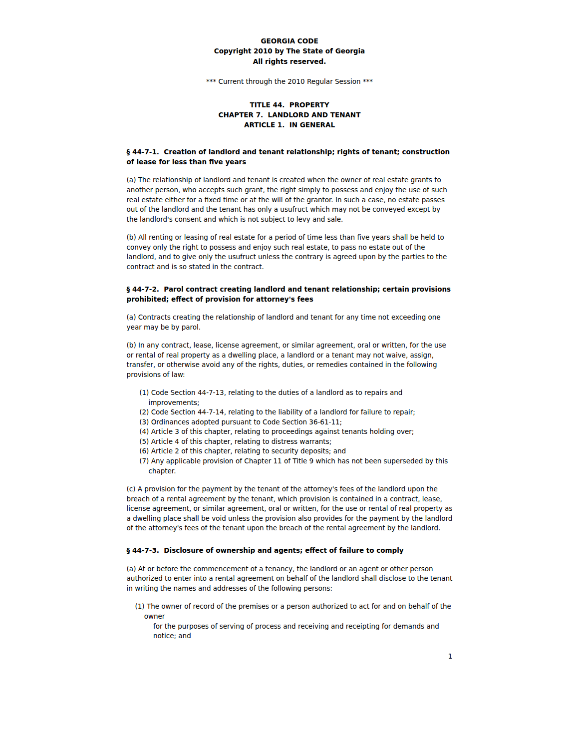GEORGIA CODE
Copyright 2010 by The State of Georgia
All rights reserved.
*** Current through the 2010 Regular Session ***
TITLE 44. PROPERTY
CHAPTER 7. LANDLORD AND TENANT
ARTICLE 1. IN GENERAL
§ 44-7-1. Creation of landlord and tenant relationship; rights of tenant; construction of lease for less than five years
(a) The relationship of landlord and tenant is created when the owner of real estate grants to another person, who accepts such grant, the right simply to possess and enjoy the use of such real estate either for a fixed time or at the will of the grantor. In such a case, no estate passes out of the landlord and the tenant has only a usufruct which may not be conveyed except by the landlord's consent and which is not subject to levy and sale.
(b) All renting or leasing of real estate for a period of time less than five years shall be held to convey only the right to possess and enjoy such real estate, to pass no estate out of the landlord, and to give only the usufruct unless the contrary is agreed upon by the parties to the contract and is so stated in the contract.
§ 44-7-2. Parol contract creating landlord and tenant relationship; certain provisions prohibited; effect of provision for attorney's fees
(a) Contracts creating the relationship of landlord and tenant for any time not exceeding one year may be by parol.
(b) In any contract, lease, license agreement, or similar agreement, oral or written, for the use or rental of real property as a dwelling place, a landlord or a tenant may not waive, assign, transfer, or otherwise avoid any of the rights, duties, or remedies contained in the following provisions of law:
(1) Code Section 44-7-13, relating to the duties of a landlord as to repairs and improvements;
(2) Code Section 44-7-14, relating to the liability of a landlord for failure to repair;
(3) Ordinances adopted pursuant to Code Section 36-61-11;
(4) Article 3 of this chapter, relating to proceedings against tenants holding over;
(5) Article 4 of this chapter, relating to distress warrants;
(6) Article 2 of this chapter, relating to security deposits; and
(7) Any applicable provision of Chapter 11 of Title 9 which has not been superseded by this chapter.
(c) A provision for the payment by the tenant of the attorney's fees of the landlord upon the breach of a rental agreement by the tenant, which provision is contained in a contract, lease, license agreement, or similar agreement, oral or written, for the use or rental of real property as a dwelling place shall be void unless the provision also provides for the payment by the landlord of the attorney's fees of the tenant upon the breach of the rental agreement by the landlord.
§ 44-7-3. Disclosure of ownership and agents; effect of failure to comply
(a) At or before the commencement of a tenancy, the landlord or an agent or other person authorized to enter into a rental agreement on behalf of the landlord shall disclose to the tenant in writing the names and addresses of the following persons:
(1) The owner of record of the premises or a person authorized to act for and on behalf of the ownerfor the purposes of serving of process and receiving and receipting for demands and notice; and
1